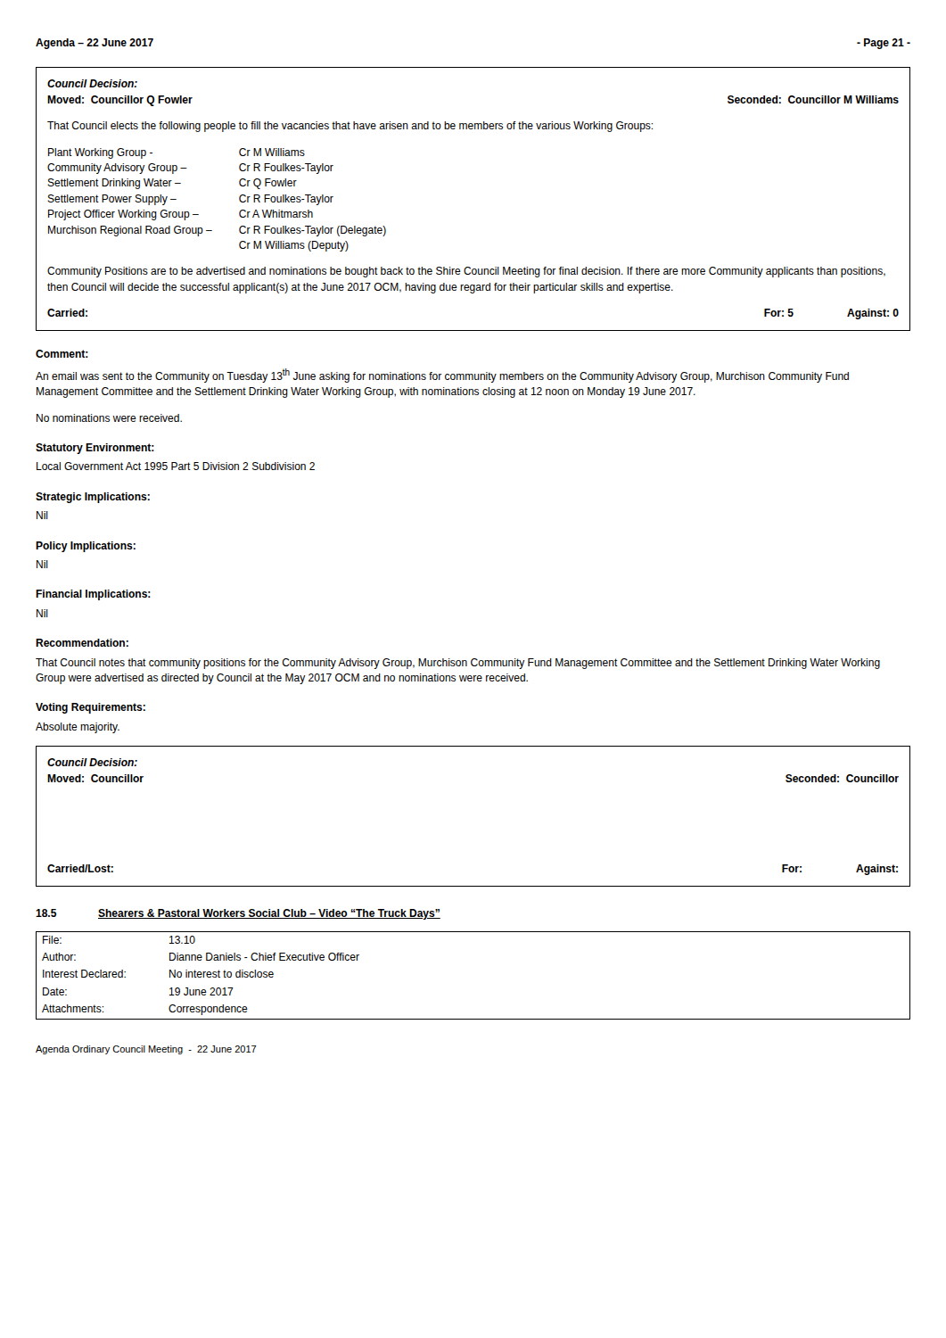Agenda – 22 June 2017
- Page 21 -
Council Decision:
Moved: Councillor Q Fowler
Seconded: Councillor M Williams
That Council elects the following people to fill the vacancies that have arisen and to be members of the various Working Groups:
| Plant Working Group - | Cr M Williams |
| Community Advisory Group – | Cr R Foulkes-Taylor |
| Settlement Drinking Water – | Cr Q Fowler |
| Settlement Power Supply – | Cr R Foulkes-Taylor |
| Project Officer Working Group – | Cr A Whitmarsh |
| Murchison Regional Road Group – | Cr R Foulkes-Taylor (Delegate) Cr M Williams (Deputy) |
Community Positions are to be advertised and nominations be bought back to the Shire Council Meeting for final decision. If there are more Community applicants than positions, then Council will decide the successful applicant(s) at the June 2017 OCM, having due regard for their particular skills and expertise.
Carried:
For: 5
Against: 0
Comment:
An email was sent to the Community on Tuesday 13th June asking for nominations for community members on the Community Advisory Group, Murchison Community Fund Management Committee and the Settlement Drinking Water Working Group, with nominations closing at 12 noon on Monday 19 June 2017.
No nominations were received.
Statutory Environment:
Local Government Act 1995 Part 5 Division 2 Subdivision 2
Strategic Implications:
Nil
Policy Implications:
Nil
Financial Implications:
Nil
Recommendation:
That Council notes that community positions for the Community Advisory Group, Murchison Community Fund Management Committee and the Settlement Drinking Water Working Group were advertised as directed by Council at the May 2017 OCM and no nominations were received.
Voting Requirements:
Absolute majority.
Council Decision:
Moved: Councillor
Seconded: Councillor
Carried/Lost:
For:
Against:
18.5 Shearers & Pastoral Workers Social Club – Video “The Truck Days”
| File: | 13.10 |
| Author: | Dianne Daniels - Chief Executive Officer |
| Interest Declared: | No interest to disclose |
| Date: | 19 June 2017 |
| Attachments: | Correspondence |
Agenda Ordinary Council Meeting - 22 June 2017